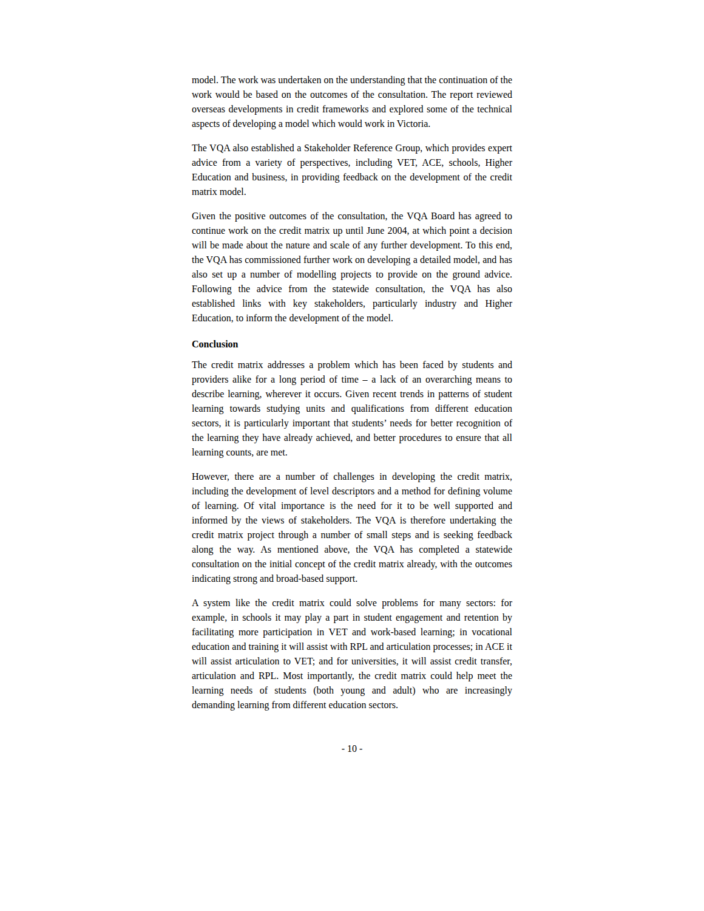model. The work was undertaken on the understanding that the continuation of the work would be based on the outcomes of the consultation. The report reviewed overseas developments in credit frameworks and explored some of the technical aspects of developing a model which would work in Victoria.
The VQA also established a Stakeholder Reference Group, which provides expert advice from a variety of perspectives, including VET, ACE, schools, Higher Education and business, in providing feedback on the development of the credit matrix model.
Given the positive outcomes of the consultation, the VQA Board has agreed to continue work on the credit matrix up until June 2004, at which point a decision will be made about the nature and scale of any further development. To this end, the VQA has commissioned further work on developing a detailed model, and has also set up a number of modelling projects to provide on the ground advice. Following the advice from the statewide consultation, the VQA has also established links with key stakeholders, particularly industry and Higher Education, to inform the development of the model.
Conclusion
The credit matrix addresses a problem which has been faced by students and providers alike for a long period of time – a lack of an overarching means to describe learning, wherever it occurs. Given recent trends in patterns of student learning towards studying units and qualifications from different education sectors, it is particularly important that students’ needs for better recognition of the learning they have already achieved, and better procedures to ensure that all learning counts, are met.
However, there are a number of challenges in developing the credit matrix, including the development of level descriptors and a method for defining volume of learning. Of vital importance is the need for it to be well supported and informed by the views of stakeholders. The VQA is therefore undertaking the credit matrix project through a number of small steps and is seeking feedback along the way. As mentioned above, the VQA has completed a statewide consultation on the initial concept of the credit matrix already, with the outcomes indicating strong and broad-based support.
A system like the credit matrix could solve problems for many sectors: for example, in schools it may play a part in student engagement and retention by facilitating more participation in VET and work-based learning; in vocational education and training it will assist with RPL and articulation processes; in ACE it will assist articulation to VET; and for universities, it will assist credit transfer, articulation and RPL. Most importantly, the credit matrix could help meet the learning needs of students (both young and adult) who are increasingly demanding learning from different education sectors.
- 10 -